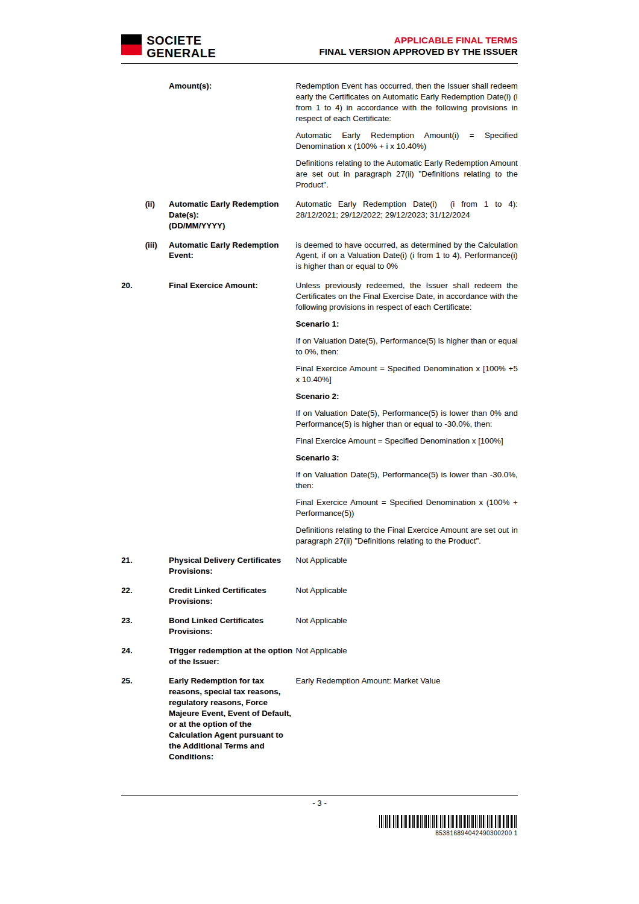SOCIETE
GENERALE
APPLICABLE FINAL TERMS
FINAL VERSION APPROVED BY THE ISSUER
| | | Amount(s): | Redemption Event has occurred, then the Issuer shall redeem early the Certificates on Automatic Early Redemption Date(i) (i from 1 to 4) in accordance with the following provisions in respect of each Certificate: Automatic Early Redemption Amount(i) = Specified Denomination x (100% + i x 10.40%) Definitions relating to the Automatic Early Redemption Amount are set out in paragraph 27(ii) "Definitions relating to the Product". |
| | (ii) | Automatic Early Redemption Date(s): (DD/MM/YYYY) | Automatic Early Redemption Date(i) (i from 1 to 4): 28/12/2021; 29/12/2022; 29/12/2023; 31/12/2024 |
| | (iii) | Automatic Early Redemption Event: | is deemed to have occurred, as determined by the Calculation Agent, if on a Valuation Date(i) (i from 1 to 4), Performance(i) is higher than or equal to 0% |
| 20. | | Final Exercice Amount: | Unless previously redeemed, the Issuer shall redeem the Certificates on the Final Exercise Date, in accordance with the following provisions in respect of each Certificate: Scenario 1: If on Valuation Date(5), Performance(5) is higher than or equal to 0%, then: Final Exercice Amount = Specified Denomination x [100% +5 x 10.40%] Scenario 2: If on Valuation Date(5), Performance(5) is lower than 0% and Performance(5) is higher than or equal to -30.0%, then: Final Exercice Amount = Specified Denomination x [100%] Scenario 3: If on Valuation Date(5), Performance(5) is lower than -30.0%, then: Final Exercice Amount = Specified Denomination x (100% + Performance(5)) Definitions relating to the Final Exercice Amount are set out in paragraph 27(ii) "Definitions relating to the Product". |
| 21. | | Physical Delivery Certificates Provisions: | Not Applicable |
| 22. | | Credit Linked Certificates Provisions: | Not Applicable |
| 23. | | Bond Linked Certificates Provisions: | Not Applicable |
| 24. | | Trigger redemption at the option of the Issuer: | Not Applicable |
| 25. | | Early Redemption for tax reasons, special tax reasons, regulatory reasons, Force Majeure Event, Event of Default, or at the option of the Calculation Agent pursuant to the Additional Terms and Conditions: | Early Redemption Amount: Market Value |
- 3 -
853816894042490300200 1